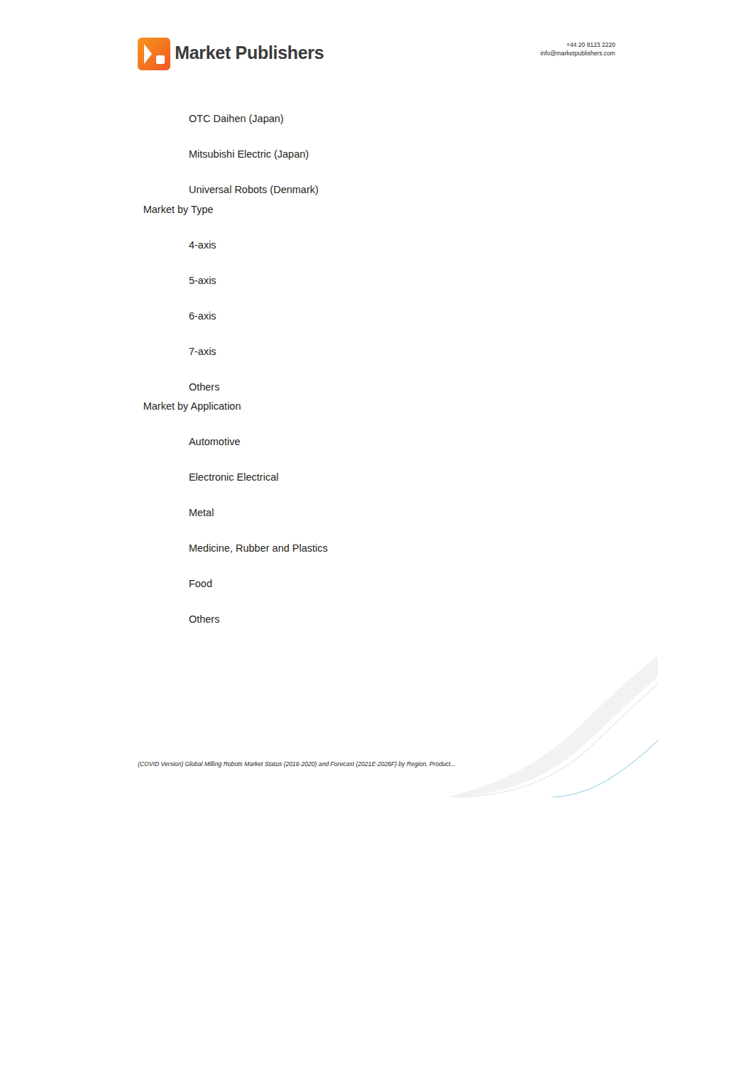Market Publishers
+44 20 8123 2220
info@marketpublishers.com
OTC Daihen (Japan)
Mitsubishi Electric (Japan)
Universal Robots (Denmark)
Market by Type
4-axis
5-axis
6-axis
7-axis
Others
Market by Application
Automotive
Electronic Electrical
Metal
Medicine, Rubber and Plastics
Food
Others
(COVID Version) Global Milling Robots Market Status (2016-2020) and Forecast (2021E-2026F) by Region, Product...